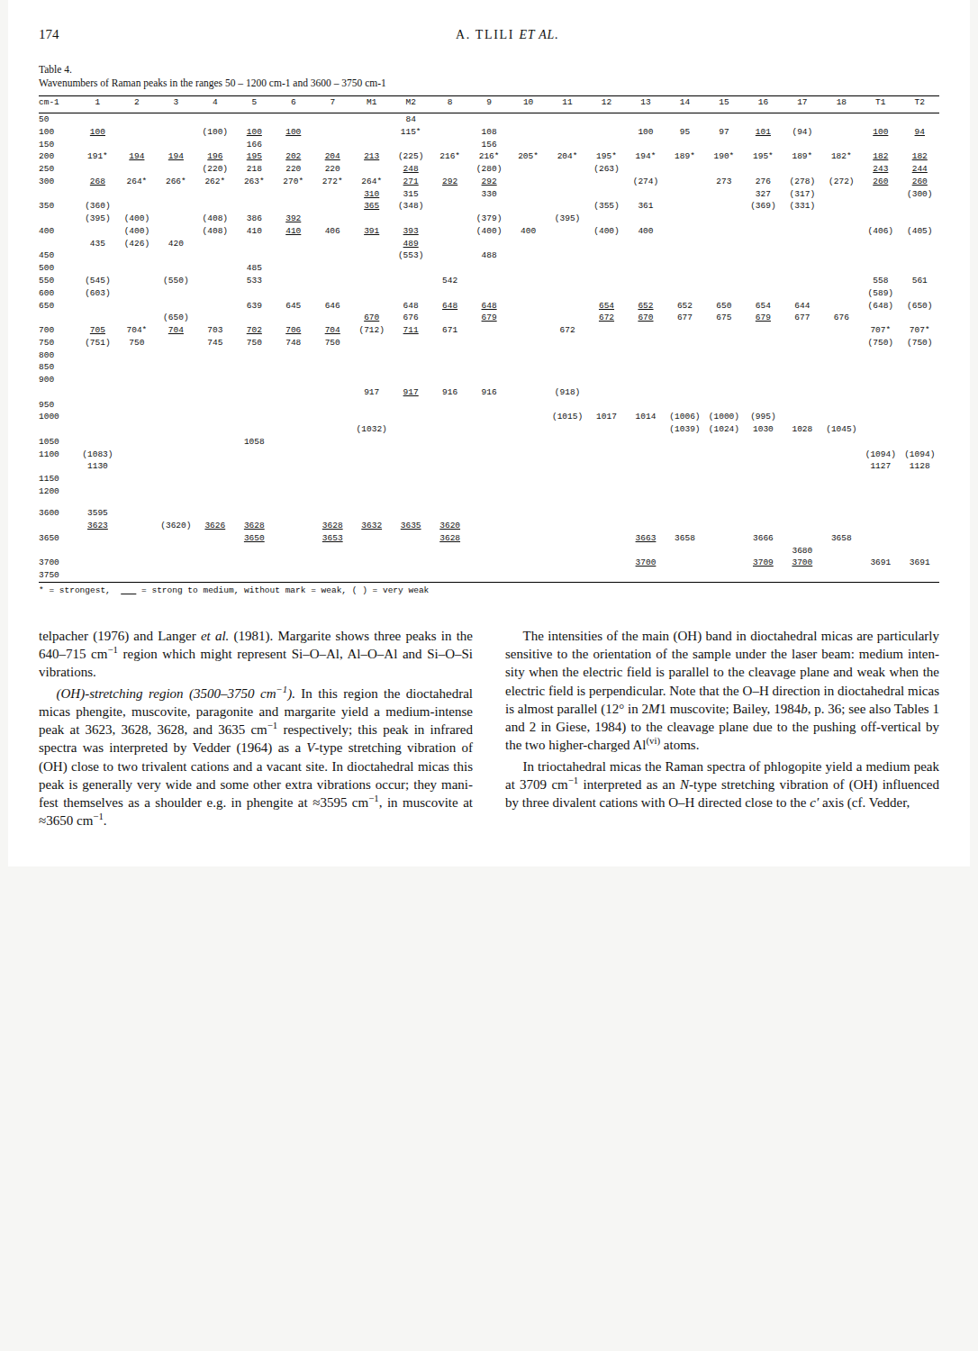174
A. TLILI ET AL.
Table 4. Wavenumbers of Raman peaks in the ranges 50 – 1200 cm-1 and 3600 – 3750 cm-1
| cm-1 | 1 | 2 | 3 | 4 | 5 | 6 | 7 | M1 | M2 | 8 | 9 | 10 | 11 | 12 | 13 | 14 | 15 | 16 | 17 | 18 | T1 | T2 |
| --- | --- | --- | --- | --- | --- | --- | --- | --- | --- | --- | --- | --- | --- | --- | --- | --- | --- | --- | --- | --- | --- | --- |
| 50 | | | | | | | | | 84 | | | | | | | | | | | | | |
| 100 | 100 | | | (100) | 100 | 100 | | | 115* | | 108 | | | | 100 | 95 | 97 | 101 | (94) | | 100 | 94 |
| 150 | | | | | 166 | | | | | | 156 | | | | | | | | | | | |
| 200 | 191* | 194 | 194 | 196 | 195 | 202 | 204 | 213 | (225) | 216* | 216* | 205* | 204* | 195* | 194* | 189* | 190* | 195* | 189* | 182* | 182 | 182 |
| 250 | | | | (220) | 218 | 220 | 220 | | 248 | | (280) | | | (263) | | | | | | | 243 | 244 |
| 300 | 268 | 264* | 266* | 262* | 263* | 270* | 272* | 264* | 271 | 292 | 292 | | | | (274) | | 273 | 276 | (278) | (272) | 260 | 260 |
| | | | | | | | | 310 | 315 | | 330 | | | | | | | 327 | (317) | | | (300) |
| 350 | (360) | | | | | | | 365 | (348) | | | | | (355) | 361 | | | (369) | (331) | | | |
| | (395) | (400) | | (408) | 386 | 392 | | | | | (379) | | (395) | | | | | | | | | |
| 400 | | (400) | | (408) | 410 | 410 | 406 | 391 | 393 | | (400) | 400 | | (400) | 400 | | | | | | (406) | (405) |
| | 435 | (426) | 420 | | | | | | 489 | | | | | | | | | | | | | |
| 450 | | | | | | | | | (553) | | 488 | | | | | | | | | | | |
| 500 | | | | | 485 | | | | | | | | | | | | | | | | | |
| 550 | (545) | | (550) | | 533 | | | | | 542 | | | | | | | | | | | 558 | 561 |
| 600 | (603) | | | | | | | | | | | | | | | | | | | | (589) | |
| 650 | | | | | 639 | 645 | 646 | | 648 | 648 | 648 | | | 654 | 652 | 652 | 650 | 654 | 644 | | (648) | (650) |
| | | | (650) | | | | | 670 | 676 | | 679 | | | 672 | 670 | 677 | 675 | 679 | 677 | 676 | | |
| 700 | 705 | 704* | 704 | 703 | 702 | 706 | 704 | (712) | 711 | 671 | | | 672 | | | | | | | | 707* | 707* |
| 750 | (751) | 750 | | 745 | 750 | 748 | 750 | | | | | | | | | | | | | | (750) | (750) |
| 800 | | | | | | | | | | | | | | | | | | | | | | |
| 850 | | | | | | | | | | | | | | | | | | | | | | |
| 900 | | | | | | | | | | | | | | | | | | | | | | |
| | | | | | | | | 917 | 917 | 916 | 916 | | (918) | | | | | | | | | |
| 950 | | | | | | | | | | | | | | | | | | | | | | |
| 1000 | | | | | | | | | | | | | (1015) | 1017 | 1014 | (1006) | (1000) | (995) | | | | |
| | | | | | | | | (1032) | | | | | | | | (1039) | (1024) | 1030 | 1028 | (1045) | | |
| 1050 | | | | | 1058 | | | | | | | | | | | | | | | | | |
| 1100 | (1083) | | | | | | | | | | | | | | | | | | | | (1094) | (1094) |
| | 1130 | | | | | | | | | | | | | | | | | | | | 1127 | 1128 |
| 1150 | | | | | | | | | | | | | | | | | | | | | | |
| 1200 | | | | | | | | | | | | | | | | | | | | | | |
| 3600 | 3595 | | | | | | | | | | | | | | | | | | | | | |
| | 3623 | | (3620) | 3626 | 3628 | | 3628 | 3632 | 3635 | 3620 | | | | | | | | | | | | |
| 3650 | | | | | 3650 | | 3653 | | | 3628 | | | | | 3663 | 3658 | | 3666 | | 3658 | | |
| | | | | | | | | | | | | | | | | | | | 3680 | | | |
| 3700 | | | | | | | | | | | | | | | 3700 | | | 3709 | 3700 | | 3691 | 3691 |
| 3750 | | | | | | | | | | | | | | | | | | | | | | |
* = strongest, = strong to medium, without mark = weak, ( ) = very weak
telpacher (1976) and Langer et al. (1981). Margarite shows three peaks in the 640–715 cm−1 region which might represent Si–O–Al, Al–O–Al and Si–O–Si vibrations.
(OH)-stretching region (3500–3750 cm−1). In this region the dioctahedral micas phengite, muscovite, paragonite and margarite yield a medium-intense peak at 3623, 3628, 3628, and 3635 cm−1 respectively; this peak in infrared spectra was interpreted by Vedder (1964) as a V-type stretching vibration of (OH) close to two trivalent cations and a vacant site. In dioctahedral micas this peak is generally very wide and some other extra vibrations occur; they manifest themselves as a shoulder e.g. in phengite at ≈3595 cm−1, in muscovite at ≈3650 cm−1.
The intensities of the main (OH) band in dioctahedral micas are particularly sensitive to the orientation of the sample under the laser beam: medium intensity when the electric field is parallel to the cleavage plane and weak when the electric field is perpendicular. Note that the O–H direction in dioctahedral micas is almost parallel (12° in 2M1 muscovite; Bailey, 1984b, p. 36; see also Tables 1 and 2 in Giese, 1984) to the cleavage plane due to the pushing off-vertical by the two higher-charged Al(vi) atoms.
In trioctahedral micas the Raman spectra of phlogopite yield a medium peak at 3709 cm−1 interpreted as an N-type stretching vibration of (OH) influenced by three divalent cations with O–H directed close to the c′ axis (cf. Vedder,